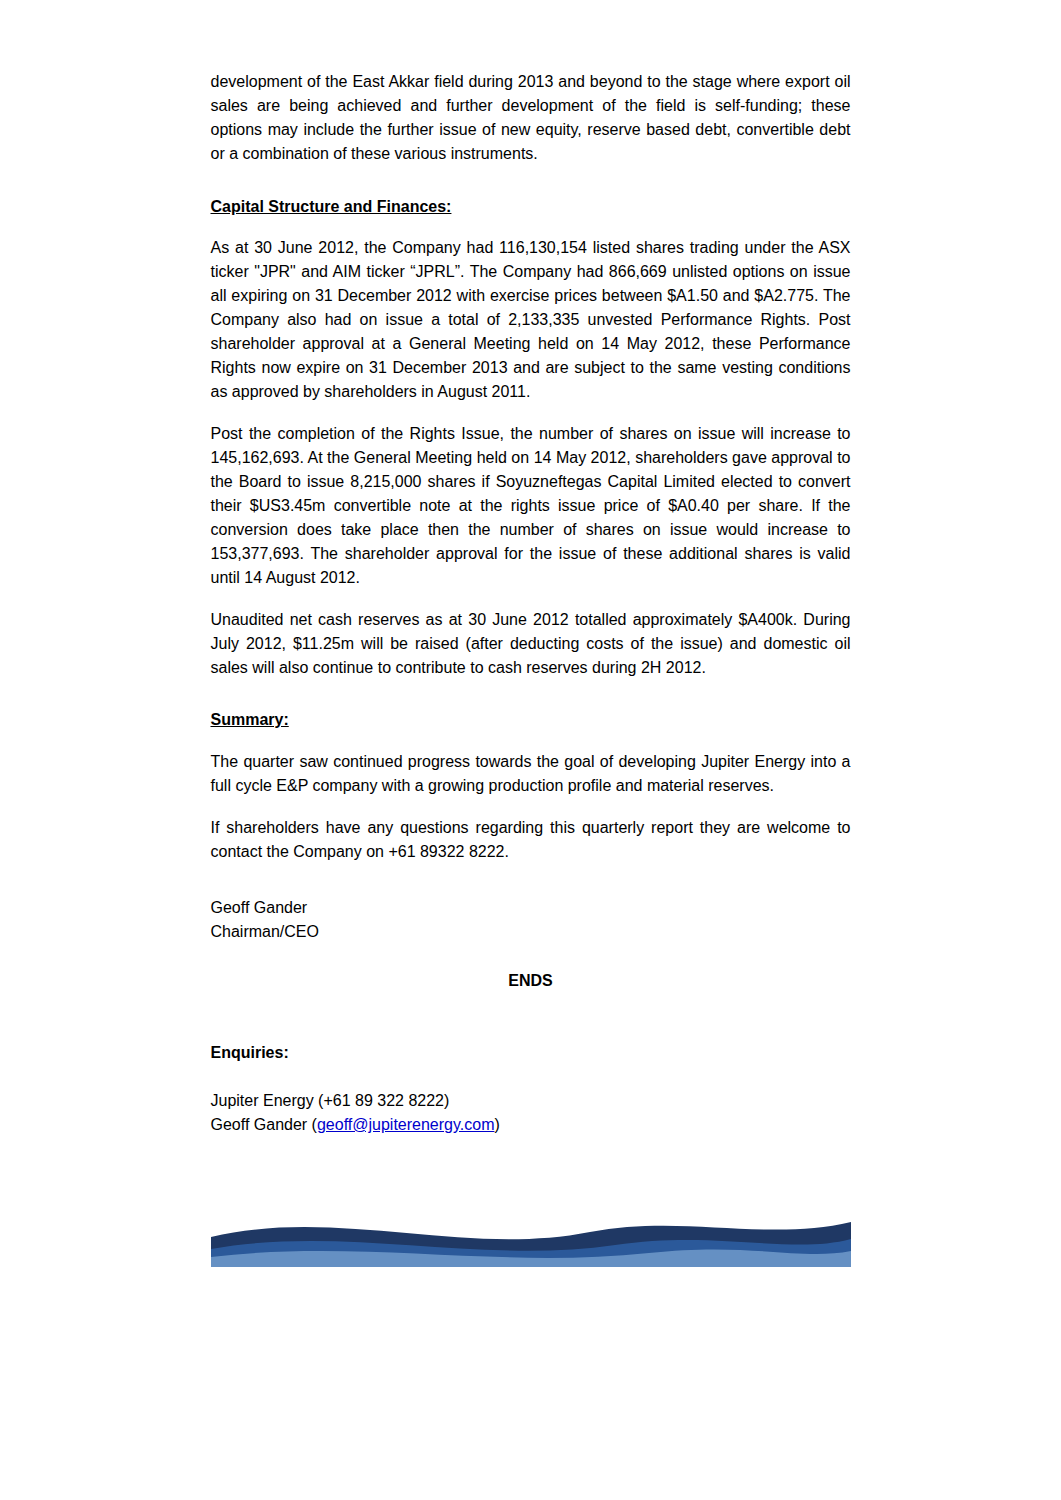development of the East Akkar field during 2013 and beyond to the stage where export oil sales are being achieved and further development of the field is self-funding; these options may include the further issue of new equity, reserve based debt, convertible debt or a combination of these various instruments.
Capital Structure and Finances:
As at 30 June 2012, the Company had 116,130,154 listed shares trading under the ASX ticker "JPR" and AIM ticker “JPRL”. The Company had 866,669 unlisted options on issue all expiring on 31 December 2012 with exercise prices between $A1.50 and $A2.775. The Company also had on issue a total of 2,133,335 unvested Performance Rights. Post shareholder approval at a General Meeting held on 14 May 2012, these Performance Rights now expire on 31 December 2013 and are subject to the same vesting conditions as approved by shareholders in August 2011.
Post the completion of the Rights Issue, the number of shares on issue will increase to 145,162,693. At the General Meeting held on 14 May 2012, shareholders gave approval to the Board to issue 8,215,000 shares if Soyuzneftegas Capital Limited elected to convert their $US3.45m convertible note at the rights issue price of $A0.40 per share. If the conversion does take place then the number of shares on issue would increase to 153,377,693. The shareholder approval for the issue of these additional shares is valid until 14 August 2012.
Unaudited net cash reserves as at 30 June 2012 totalled approximately $A400k. During July 2012, $11.25m will be raised (after deducting costs of the issue) and domestic oil sales will also continue to contribute to cash reserves during 2H 2012.
Summary:
The quarter saw continued progress towards the goal of developing Jupiter Energy into a full cycle E&P company with a growing production profile and material reserves.
If shareholders have any questions regarding this quarterly report they are welcome to contact the Company on +61 89322 8222.
Geoff Gander
Chairman/CEO
ENDS
Enquiries:
Jupiter Energy (+61 89 322 8222)
Geoff Gander (geoff@jupiterenergy.com)